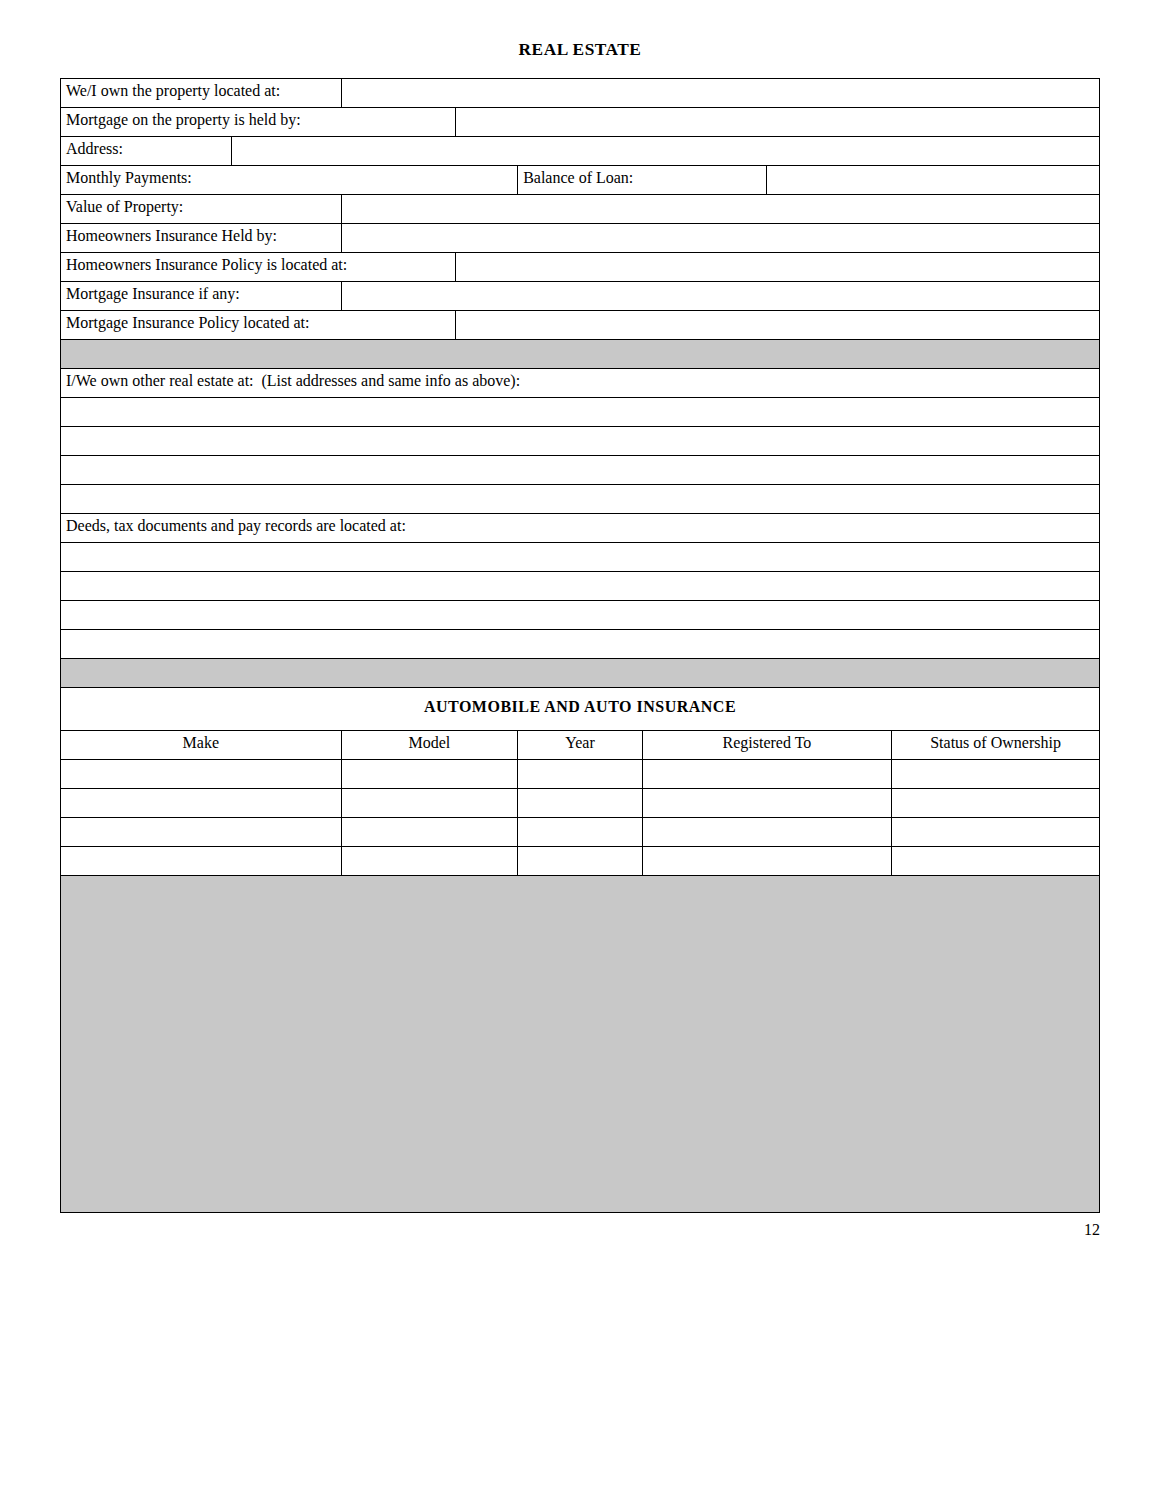REAL ESTATE
| We/I own the property located at: | |
| Mortgage on the property is held by: | |
| Address: | |
| Monthly Payments: | Balance of Loan: | |
| Value of Property: | |
| Homeowners Insurance Held by: | |
| Homeowners Insurance Policy is located at: | |
| Mortgage Insurance if any: | |
| Mortgage Insurance Policy located at: | |
| I/We own other real estate at: (List addresses and same info as above): |
| Deeds, tax documents and pay records are located at: |
| AUTOMOBILE AND AUTO INSURANCE |
| Make | Model | Year | Registered To | Status of Ownership |
12